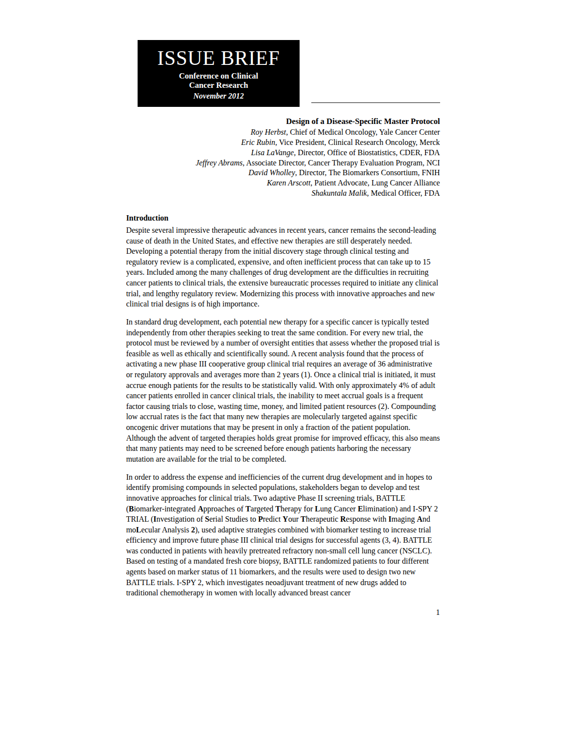ISSUE BRIEF
Conference on Clinical
Cancer Research
November 2012
Design of a Disease-Specific Master Protocol Roy Herbst, Chief of Medical Oncology, Yale Cancer Center
Eric Rubin, Vice President, Clinical Research Oncology, Merck
Lisa LaVange, Director, Office of Biostatistics, CDER, FDA
Jeffrey Abrams, Associate Director, Cancer Therapy Evaluation Program, NCI
David Wholley, Director, The Biomarkers Consortium, FNIH
Karen Arscott, Patient Advocate, Lung Cancer Alliance
Shakuntala Malik, Medical Officer, FDA
Introduction
Despite several impressive therapeutic advances in recent years, cancer remains the second-leading cause of death in the United States, and effective new therapies are still desperately needed. Developing a potential therapy from the initial discovery stage through clinical testing and regulatory review is a complicated, expensive, and often inefficient process that can take up to 15 years. Included among the many challenges of drug development are the difficulties in recruiting cancer patients to clinical trials, the extensive bureaucratic processes required to initiate any clinical trial, and lengthy regulatory review. Modernizing this process with innovative approaches and new clinical trial designs is of high importance.
In standard drug development, each potential new therapy for a specific cancer is typically tested independently from other therapies seeking to treat the same condition. For every new trial, the protocol must be reviewed by a number of oversight entities that assess whether the proposed trial is feasible as well as ethically and scientifically sound. A recent analysis found that the process of activating a new phase III cooperative group clinical trial requires an average of 36 administrative or regulatory approvals and averages more than 2 years (1). Once a clinical trial is initiated, it must accrue enough patients for the results to be statistically valid. With only approximately 4% of adult cancer patients enrolled in cancer clinical trials, the inability to meet accrual goals is a frequent factor causing trials to close, wasting time, money, and limited patient resources (2). Compounding low accrual rates is the fact that many new therapies are molecularly targeted against specific oncogenic driver mutations that may be present in only a fraction of the patient population. Although the advent of targeted therapies holds great promise for improved efficacy, this also means that many patients may need to be screened before enough patients harboring the necessary mutation are available for the trial to be completed.
In order to address the expense and inefficiencies of the current drug development and in hopes to identify promising compounds in selected populations, stakeholders began to develop and test innovative approaches for clinical trials. Two adaptive Phase II screening trials, BATTLE (Biomarker-integrated Approaches of Targeted Therapy for Lung Cancer Elimination) and I-SPY 2 TRIAL (Investigation of Serial Studies to Predict Your Therapeutic Response with Imaging And moLecular Analysis 2), used adaptive strategies combined with biomarker testing to increase trial efficiency and improve future phase III clinical trial designs for successful agents (3, 4). BATTLE was conducted in patients with heavily pretreated refractory non-small cell lung cancer (NSCLC). Based on testing of a mandated fresh core biopsy, BATTLE randomized patients to four different agents based on marker status of 11 biomarkers, and the results were used to design two new BATTLE trials. I-SPY 2, which investigates neoadjuvant treatment of new drugs added to traditional chemotherapy in women with locally advanced breast cancer
1